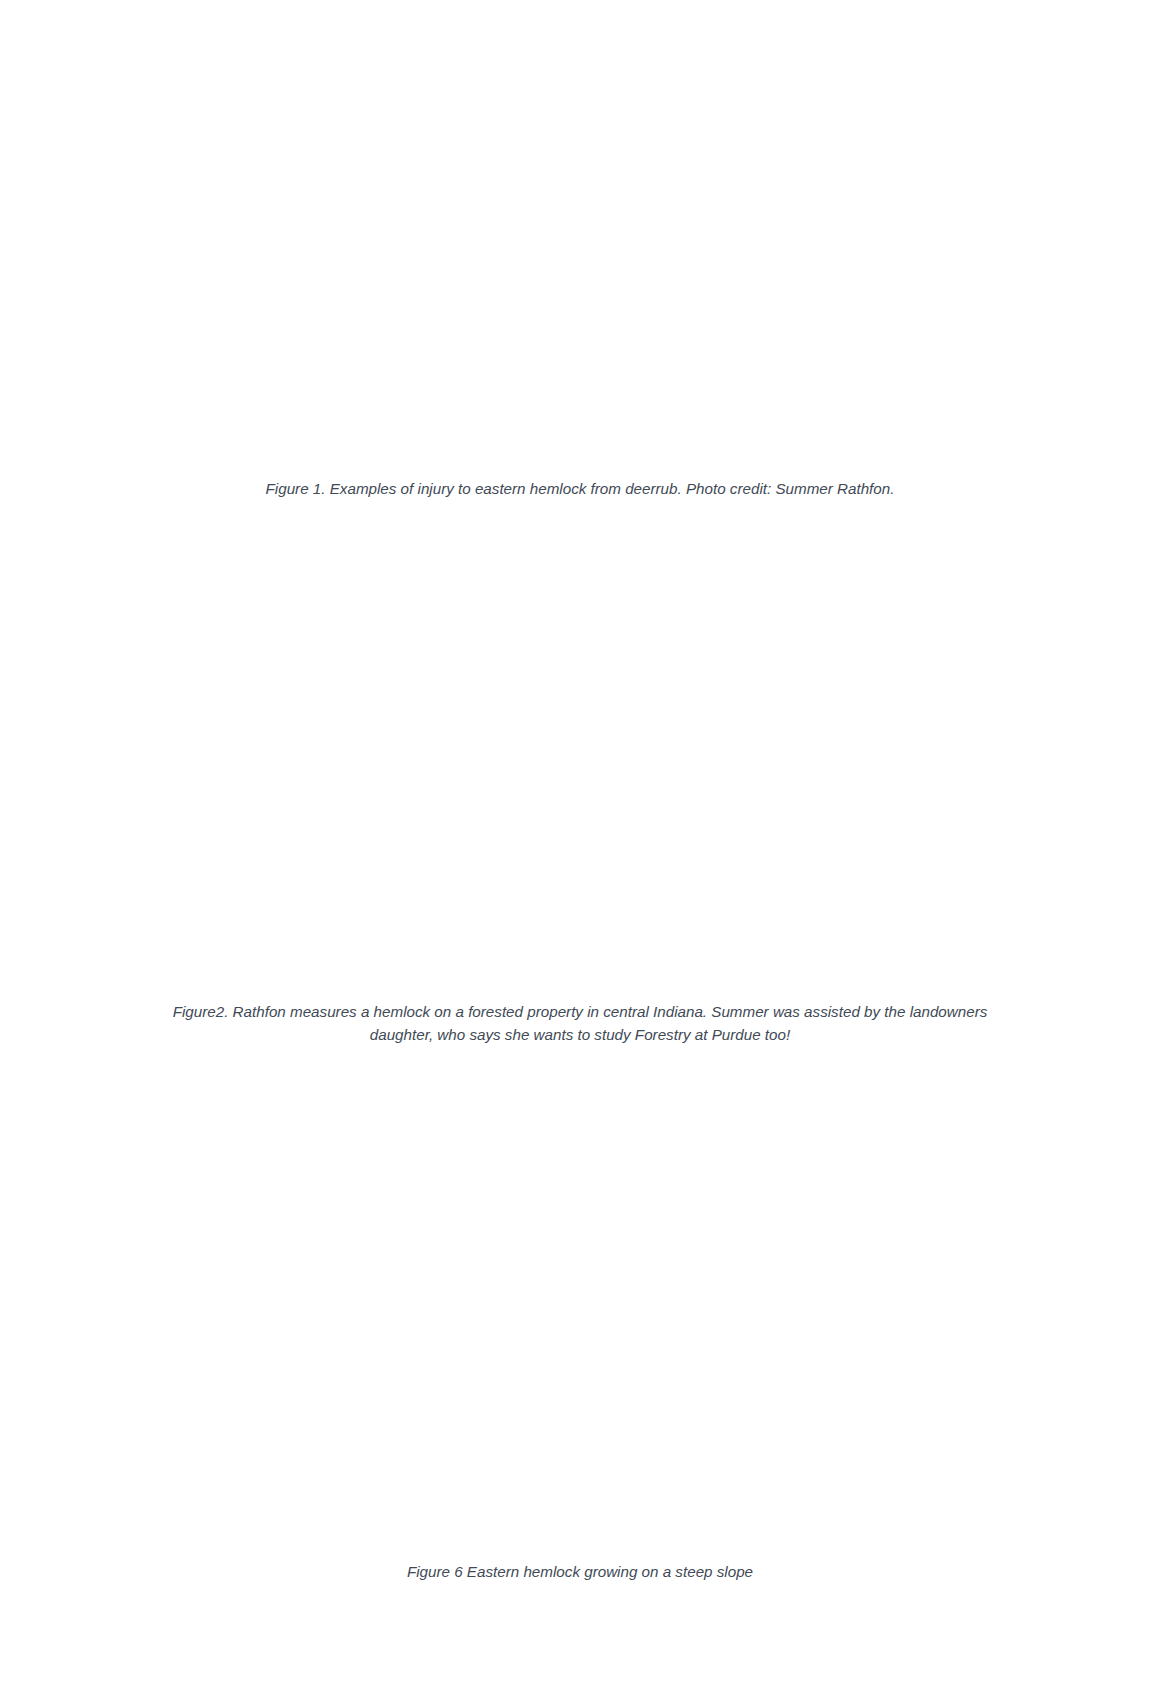Figure 1. Examples of injury to eastern hemlock from deerrub. Photo credit: Summer Rathfon.
Figure2. Rathfon measures a hemlock on a forested property in central Indiana. Summer was assisted by the landowners daughter, who says she wants to study Forestry at Purdue too!
Figure 6 Eastern hemlock growing on a steep slope